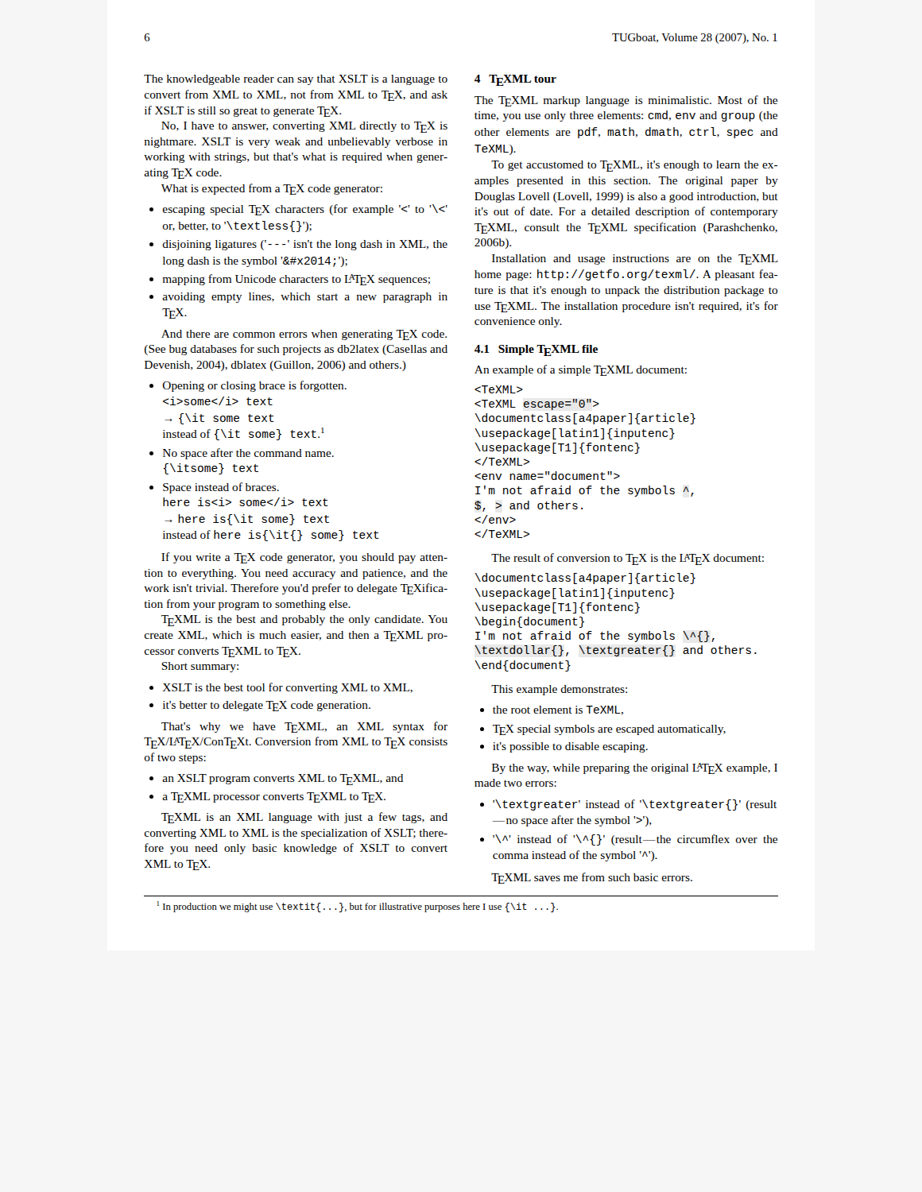6 TUGboat, Volume 28 (2007), No. 1
The knowledgeable reader can say that XSLT is a language to convert from XML to XML, not from XML to Te X, and ask if XSLT is still so great to generate Te X.
No, I have to answer, converting XML directly to Te X is nightmare. XSLT is very weak and unbelievably verbose in working with strings, but that's what is required when generating Te X code.
What is expected from a Te X code generator:
escaping special Te X characters (for example '<' to '\<' or, better, to '\textless{}');
disjoining ligatures ('---' isn't the long dash in XML, the long dash is the symbol '&#x2014;');
mapping from Unicode characters to La Te X sequences;
avoiding empty lines, which start a new paragraph in Te X.
And there are common errors when generating Te X code. (See bug databases for such projects as db2latex (Casellas and Devenish, 2004), dblatex (Guillon, 2006) and others.)
Opening or closing brace is forgotten.
<i>some</i> text
→ {\it some text
instead of {\it some} text.1
No space after the command name.
{\itsome} text
Space instead of braces.
here is<i> some</i> text
→ here is{\it some} text
instead of here is{\it{} some} text
If you write a Te X code generator, you should pay attention to everything. You need accuracy and patience, and the work isn't trivial. Therefore you'd prefer to delegate Te Xification from your program to something else.
Te XML is the best and probably the only candidate. You create XML, which is much easier, and then a Te XML processor converts Te XML to Te X.
Short summary:
XSLT is the best tool for converting XML to XML,
it's better to delegate Te X code generation.
That's why we have Te XML, an XML syntax for Te X/La Te X/Con Te Xt. Conversion from XML to Te X consists of two steps:
an XSLT program converts XML to Te XML, and
a Te XML processor converts Te XML to Te X.
Te XML is an XML language with just a few tags, and converting XML to XML is the specialization of XSLT; therefore you need only basic knowledge of XSLT to convert XML to Te X.
4 Te XML tour
The Te XML markup language is minimalistic. Most of the time, you use only three elements: cmd, env and group (the other elements are pdf, math, dmath, ctrl, spec and TeXML).
To get accustomed to Te XML, it's enough to learn the examples presented in this section. The original paper by Douglas Lovell (Lovell, 1999) is also a good introduction, but it's out of date. For a detailed description of contemporary Te XML, consult the Te XML specification (Parashchenko, 2006b).
Installation and usage instructions are on the Te XML home page: http://getfo.org/texml/. A pleasant feature is that it's enough to unpack the distribution package to use Te XML. The installation procedure isn't required, it's for convenience only.
4.1 Simple Te XML file
An example of a simple Te XML document:
<TeXML>
<TeXML escape="0">
\documentclass[a4paper]{article}
\usepackage[latin1]{inputenc}
\usepackage[T1]{fontenc}
</TeXML>
<env name="document">
I'm not afraid of the symbols ^,
$, > and others.
</env>
</TeXML>
The result of conversion to Te X is the La Te X document:
\documentclass[a4paper]{article}
\usepackage[latin1]{inputenc}
\usepackage[T1]{fontenc}
\begin{document}
I'm not afraid of the symbols \^{},
\textdollar{}, \textgreater{} and others.
\end{document}
This example demonstrates:
the root element is TeXML,
Te X special symbols are escaped automatically,
it's possible to disable escaping.
By the way, while preparing the original La Te X example, I made two errors:
'\textgreater' instead of '\textgreater{}' (result — no space after the symbol '>'),
'\^' instead of '\^{}' (result — the circumflex over the comma instead of the symbol '^').
Te XML saves me from such basic errors.
1 In production we might use \textit{...}, but for illustrative purposes here I use {\it ...}.